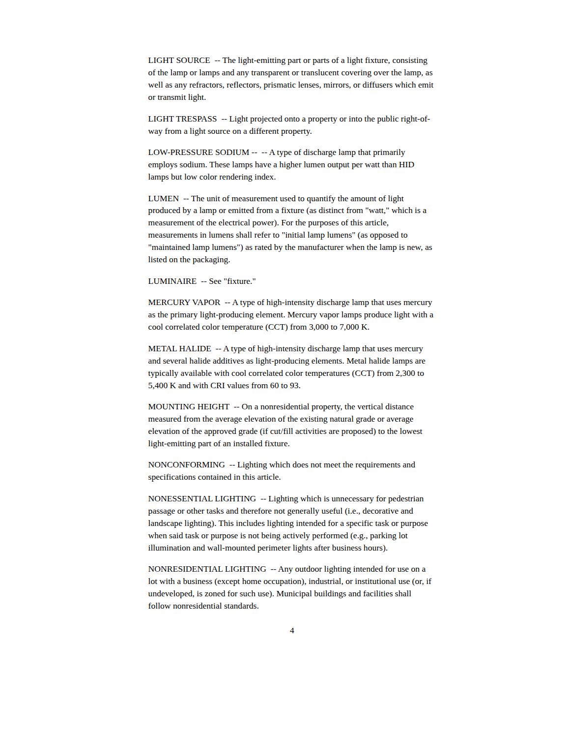LIGHT SOURCE -- The light-emitting part or parts of a light fixture, consisting of the lamp or lamps and any transparent or translucent covering over the lamp, as well as any refractors, reflectors, prismatic lenses, mirrors, or diffusers which emit or transmit light.
LIGHT TRESPASS -- Light projected onto a property or into the public right-of-way from a light source on a different property.
LOW-PRESSURE SODIUM -- -- A type of discharge lamp that primarily employs sodium. These lamps have a higher lumen output per watt than HID lamps but low color rendering index.
LUMEN -- The unit of measurement used to quantify the amount of light produced by a lamp or emitted from a fixture (as distinct from "watt," which is a measurement of the electrical power). For the purposes of this article, measurements in lumens shall refer to "initial lamp lumens" (as opposed to "maintained lamp lumens") as rated by the manufacturer when the lamp is new, as listed on the packaging.
LUMINAIRE -- See "fixture."
MERCURY VAPOR -- A type of high-intensity discharge lamp that uses mercury as the primary light-producing element. Mercury vapor lamps produce light with a cool correlated color temperature (CCT) from 3,000 to 7,000 K.
METAL HALIDE -- A type of high-intensity discharge lamp that uses mercury and several halide additives as light-producing elements. Metal halide lamps are typically available with cool correlated color temperatures (CCT) from 2,300 to 5,400 K and with CRI values from 60 to 93.
MOUNTING HEIGHT -- On a nonresidential property, the vertical distance measured from the average elevation of the existing natural grade or average elevation of the approved grade (if cut/fill activities are proposed) to the lowest light-emitting part of an installed fixture.
NONCONFORMING -- Lighting which does not meet the requirements and specifications contained in this article.
NONESSENTIAL LIGHTING -- Lighting which is unnecessary for pedestrian passage or other tasks and therefore not generally useful (i.e., decorative and landscape lighting). This includes lighting intended for a specific task or purpose when said task or purpose is not being actively performed (e.g., parking lot illumination and wall-mounted perimeter lights after business hours).
NONRESIDENTIAL LIGHTING -- Any outdoor lighting intended for use on a lot with a business (except home occupation), industrial, or institutional use (or, if undeveloped, is zoned for such use). Municipal buildings and facilities shall follow nonresidential standards.
4